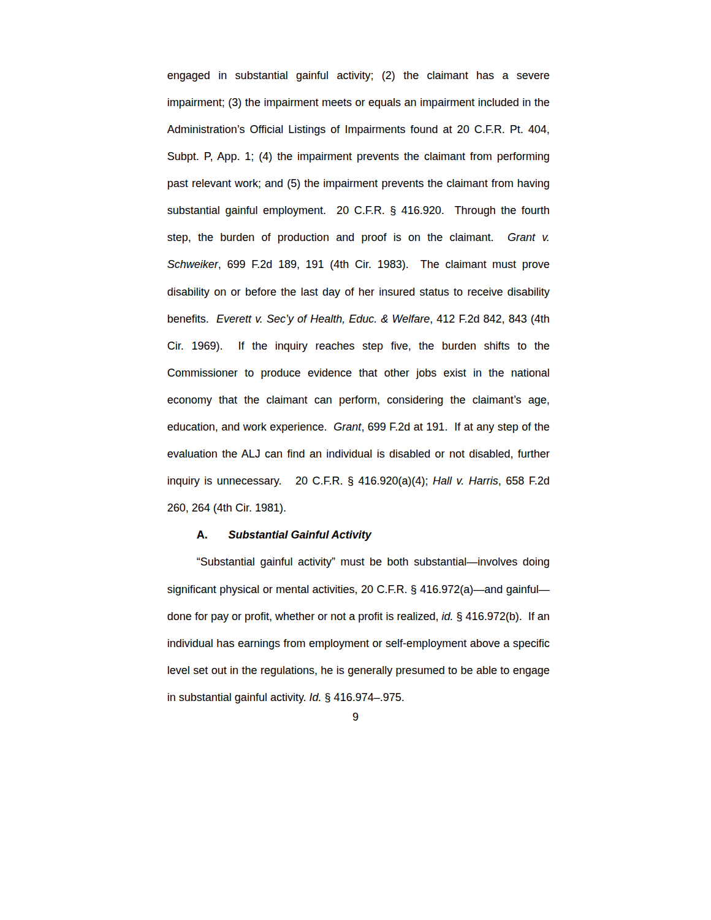engaged in substantial gainful activity; (2) the claimant has a severe impairment; (3) the impairment meets or equals an impairment included in the Administration’s Official Listings of Impairments found at 20 C.F.R. Pt. 404, Subpt. P, App. 1; (4) the impairment prevents the claimant from performing past relevant work; and (5) the impairment prevents the claimant from having substantial gainful employment. 20 C.F.R. § 416.920. Through the fourth step, the burden of production and proof is on the claimant. Grant v. Schweiker, 699 F.2d 189, 191 (4th Cir. 1983). The claimant must prove disability on or before the last day of her insured status to receive disability benefits. Everett v. Sec’y of Health, Educ. & Welfare, 412 F.2d 842, 843 (4th Cir. 1969). If the inquiry reaches step five, the burden shifts to the Commissioner to produce evidence that other jobs exist in the national economy that the claimant can perform, considering the claimant’s age, education, and work experience. Grant, 699 F.2d at 191. If at any step of the evaluation the ALJ can find an individual is disabled or not disabled, further inquiry is unnecessary. 20 C.F.R. § 416.920(a)(4); Hall v. Harris, 658 F.2d 260, 264 (4th Cir. 1981).
A. Substantial Gainful Activity
“Substantial gainful activity” must be both substantial—involves doing significant physical or mental activities, 20 C.F.R. § 416.972(a)—and gainful—done for pay or profit, whether or not a profit is realized, id. § 416.972(b). If an individual has earnings from employment or self-employment above a specific level set out in the regulations, he is generally presumed to be able to engage in substantial gainful activity. Id. § 416.974–.975.
9